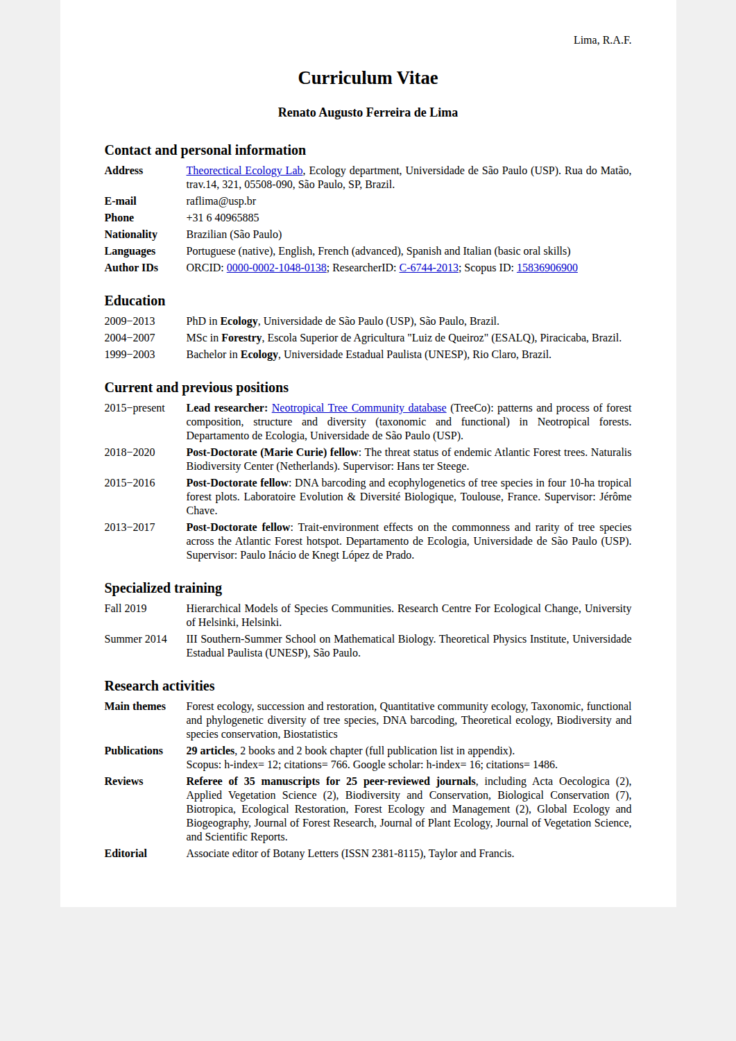Lima, R.A.F.
Curriculum Vitae
Renato Augusto Ferreira de Lima
Contact and personal information
| Address | Theorectical Ecology Lab , Ecology department, Universidade de São Paulo (USP). Rua do Matão, trav.14, 321, 05508-090, São Paulo, SP, Brazil. |
| E-mail | raflima@usp.br |
| Phone | +31 6 40965885 |
| Nationality | Brazilian (São Paulo) |
| Languages | Portuguese (native), English, French (advanced), Spanish and Italian (basic oral skills) |
| Author IDs | ORCID: 0000-0002-1048-0138 ; ResearcherID: C-6744-2013 ; Scopus ID: 15836906900 |
Education
| 2009−2013 | PhD in Ecology , Universidade de São Paulo (USP), São Paulo, Brazil. |
| 2004−2007 | MSc in Forestry , Escola Superior de Agricultura "Luiz de Queiroz" (ESALQ), Piracicaba, Brazil. |
| 1999−2003 | Bachelor in Ecology , Universidade Estadual Paulista (UNESP), Rio Claro, Brazil. |
Current and previous positions
| 2015−present | Lead researcher: Neotropical Tree Community database (TreeCo): patterns and process of forest composition, structure and diversity (taxonomic and functional) in Neotropical forests. Departamento de Ecologia, Universidade de São Paulo (USP). |
| 2018−2020 | Post-Doctorate (Marie Curie) fellow : The threat status of endemic Atlantic Forest trees. Naturalis Biodiversity Center (Netherlands). Supervisor: Hans ter Steege. |
| 2015−2016 | Post-Doctorate fellow : DNA barcoding and ecophylogenetics of tree species in four 10-ha tropical forest plots. Laboratoire Evolution & Diversité Biologique, Toulouse, France. Supervisor: Jérôme Chave. |
| 2013−2017 | Post-Doctorate fellow : Trait-environment effects on the commonness and rarity of tree species across the Atlantic Forest hotspot. Departamento de Ecologia, Universidade de São Paulo (USP). Supervisor: Paulo Inácio de Knegt López de Prado. |
Specialized training
| Fall 2019 | Hierarchical Models of Species Communities. Research Centre For Ecological Change, University of Helsinki, Helsinki. |
| Summer 2014 | III Southern-Summer School on Mathematical Biology. Theoretical Physics Institute, Universidade Estadual Paulista (UNESP), São Paulo. |
Research activities
| Main themes | Forest ecology, succession and restoration, Quantitative community ecology, Taxonomic, functional and phylogenetic diversity of tree species, DNA barcoding, Theoretical ecology, Biodiversity and species conservation, Biostatistics |
| Publications | 29 articles , 2 books and 2 book chapter (full publication list in appendix). Scopus: h-index= 12; citations= 766. Google scholar: h-index= 16; citations= 1486. |
| Reviews | Referee of 35 manuscripts for 25 peer-reviewed journals , including Acta Oecologica (2), Applied Vegetation Science (2), Biodiversity and Conservation, Biological Conservation (7), Biotropica, Ecological Restoration, Forest Ecology and Management (2), Global Ecology and Biogeography, Journal of Forest Research, Journal of Plant Ecology, Journal of Vegetation Science, and Scientific Reports. |
| Editorial | Associate editor of Botany Letters (ISSN 2381-8115), Taylor and Francis. |